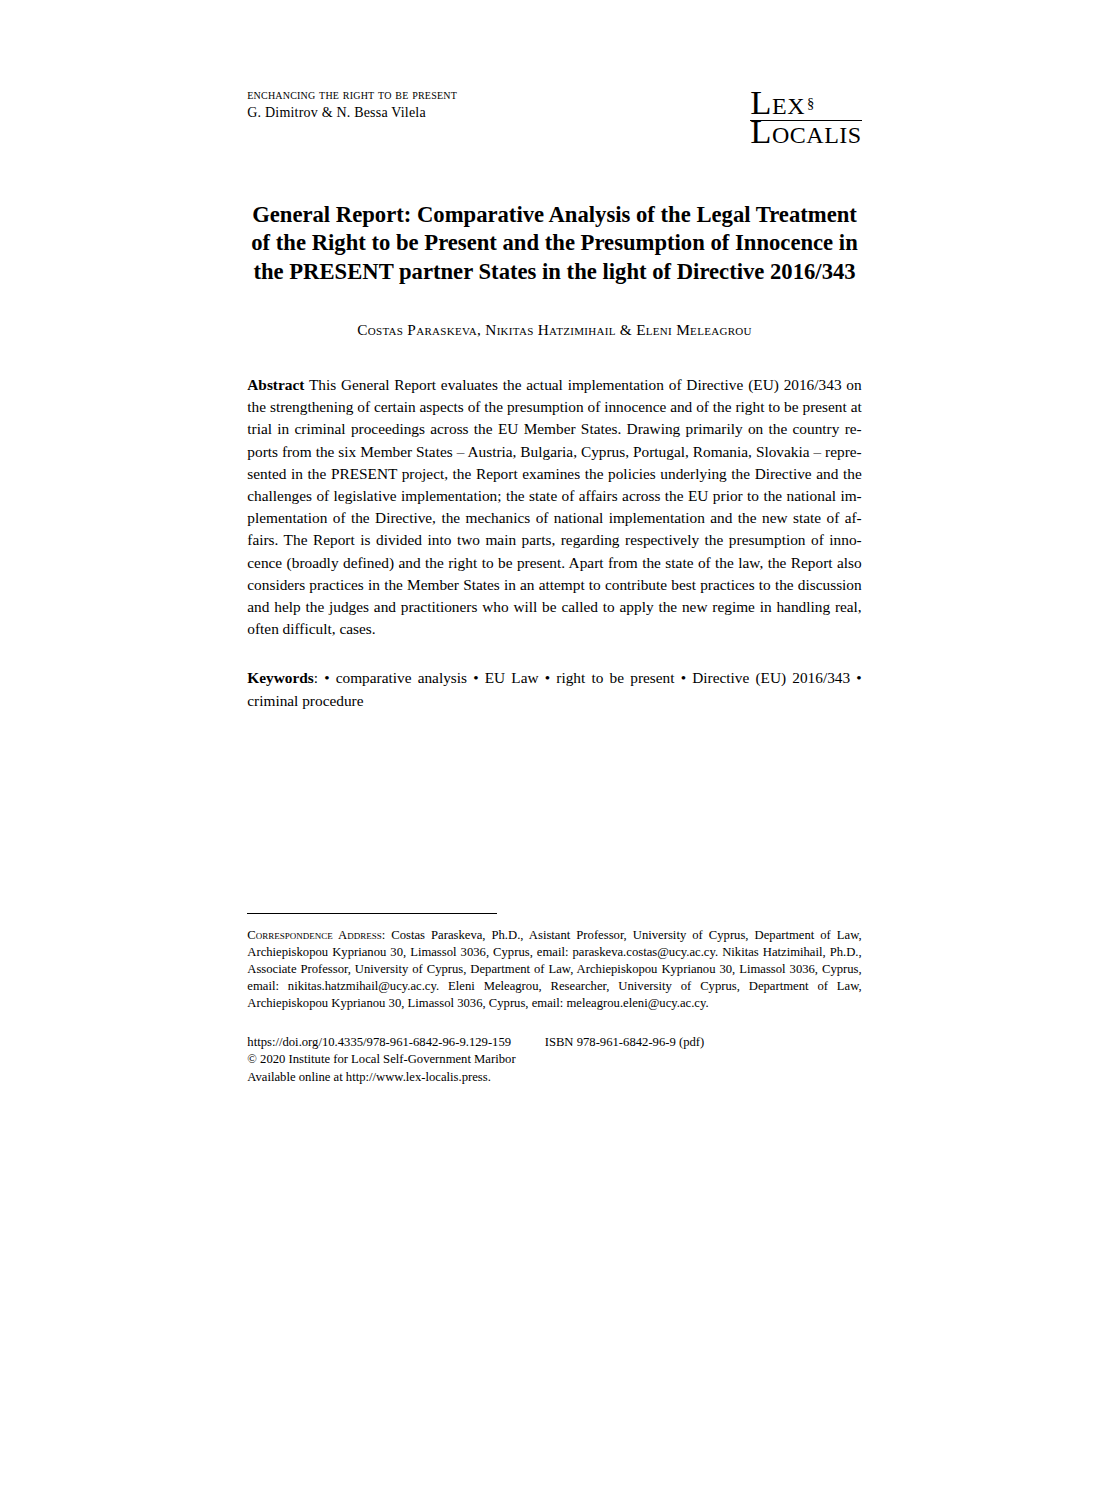Enchancing the Right to be Present
G. Dimitrov & N. Bessa Vilela
Lex§
Localis
General Report: Comparative Analysis of the Legal Treatment of the Right to be Present and the Presumption of Innocence in the PRESENT partner States in the light of Directive 2016/343
Costas Paraskeva, Nikitas Hatzimihail & Eleni Meleagrou
Abstract This General Report evaluates the actual implementation of Directive (EU) 2016/343 on the strengthening of certain aspects of the presumption of innocence and of the right to be present at trial in criminal proceedings across the EU Member States. Drawing primarily on the country reports from the six Member States – Austria, Bulgaria, Cyprus, Portugal, Romania, Slovakia – represented in the PRESENT project, the Report examines the policies underlying the Directive and the challenges of legislative implementation; the state of affairs across the EU prior to the national implementation of the Directive, the mechanics of national implementation and the new state of affairs. The Report is divided into two main parts, regarding respectively the presumption of innocence (broadly defined) and the right to be present. Apart from the state of the law, the Report also considers practices in the Member States in an attempt to contribute best practices to the discussion and help the judges and practitioners who will be called to apply the new regime in handling real, often difficult, cases.
Keywords: • comparative analysis • EU Law • right to be present • Directive (EU) 2016/343 • criminal procedure
Correspondence Address: Costas Paraskeva, Ph.D., Asistant Professor, University of Cyprus, Department of Law, Archiepiskopou Kyprianou 30, Limassol 3036, Cyprus, email: paraskeva.costas@ucy.ac.cy. Nikitas Hatzimihail, Ph.D., Associate Professor, University of Cyprus, Department of Law, Archiepiskopou Kyprianou 30, Limassol 3036, Cyprus, email: nikitas.hatzmihail@ucy.ac.cy. Eleni Meleagrou, Researcher, University of Cyprus, Department of Law, Archiepiskopou Kyprianou 30, Limassol 3036, Cyprus, email: meleagrou.eleni@ucy.ac.cy.
https://doi.org/10.4335/978-961-6842-96-9.129-159ISBN 978-961-6842-96-9 (pdf) © 2020 Institute for Local Self-Government Maribor Available online at http://www.lex-localis.press.